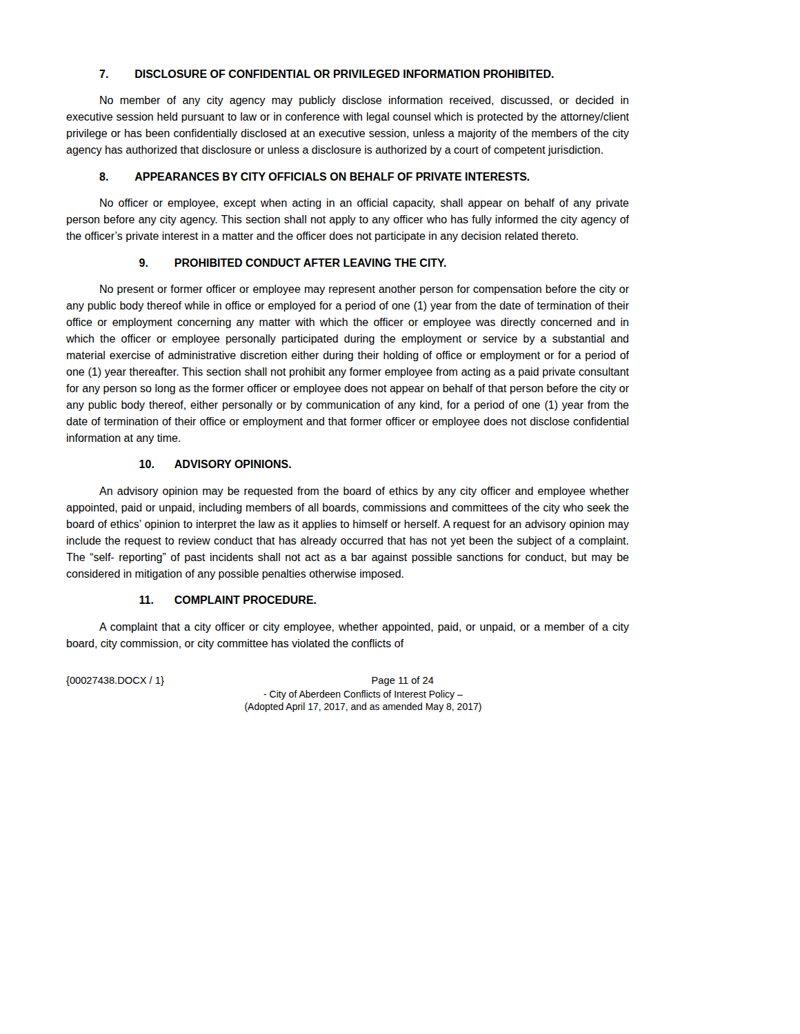7. DISCLOSURE OF CONFIDENTIAL OR PRIVILEGED INFORMATION PROHIBITED.
No member of any city agency may publicly disclose information received, discussed, or decided in executive session held pursuant to law or in conference with legal counsel which is protected by the attorney/client privilege or has been confidentially disclosed at an executive session, unless a majority of the members of the city agency has authorized that disclosure or unless a disclosure is authorized by a court of competent jurisdiction.
8. APPEARANCES BY CITY OFFICIALS ON BEHALF OF PRIVATE INTERESTS.
No officer or employee, except when acting in an official capacity, shall appear on behalf of any private person before any city agency. This section shall not apply to any officer who has fully informed the city agency of the officer’s private interest in a matter and the officer does not participate in any decision related thereto.
9. PROHIBITED CONDUCT AFTER LEAVING THE CITY.
No present or former officer or employee may represent another person for compensation before the city or any public body thereof while in office or employed for a period of one (1) year from the date of termination of their office or employment concerning any matter with which the officer or employee was directly concerned and in which the officer or employee personally participated during the employment or service by a substantial and material exercise of administrative discretion either during their holding of office or employment or for a period of one (1) year thereafter. This section shall not prohibit any former employee from acting as a paid private consultant for any person so long as the former officer or employee does not appear on behalf of that person before the city or any public body thereof, either personally or by communication of any kind, for a period of one (1) year from the date of termination of their office or employment and that former officer or employee does not disclose confidential information at any time.
10. ADVISORY OPINIONS.
An advisory opinion may be requested from the board of ethics by any city officer and employee whether appointed, paid or unpaid, including members of all boards, commissions and committees of the city who seek the board of ethics’ opinion to interpret the law as it applies to himself or herself. A request for an advisory opinion may include the request to review conduct that has already occurred that has not yet been the subject of a complaint. The “self- reporting” of past incidents shall not act as a bar against possible sanctions for conduct, but may be considered in mitigation of any possible penalties otherwise imposed.
11. COMPLAINT PROCEDURE.
A complaint that a city officer or city employee, whether appointed, paid, or unpaid, or a member of a city board, city commission, or city committee has violated the conflicts of
{00027438.DOCX / 1}
Page 11 of 24
- City of Aberdeen Conflicts of Interest Policy –
(Adopted April 17, 2017, and as amended May 8, 2017)